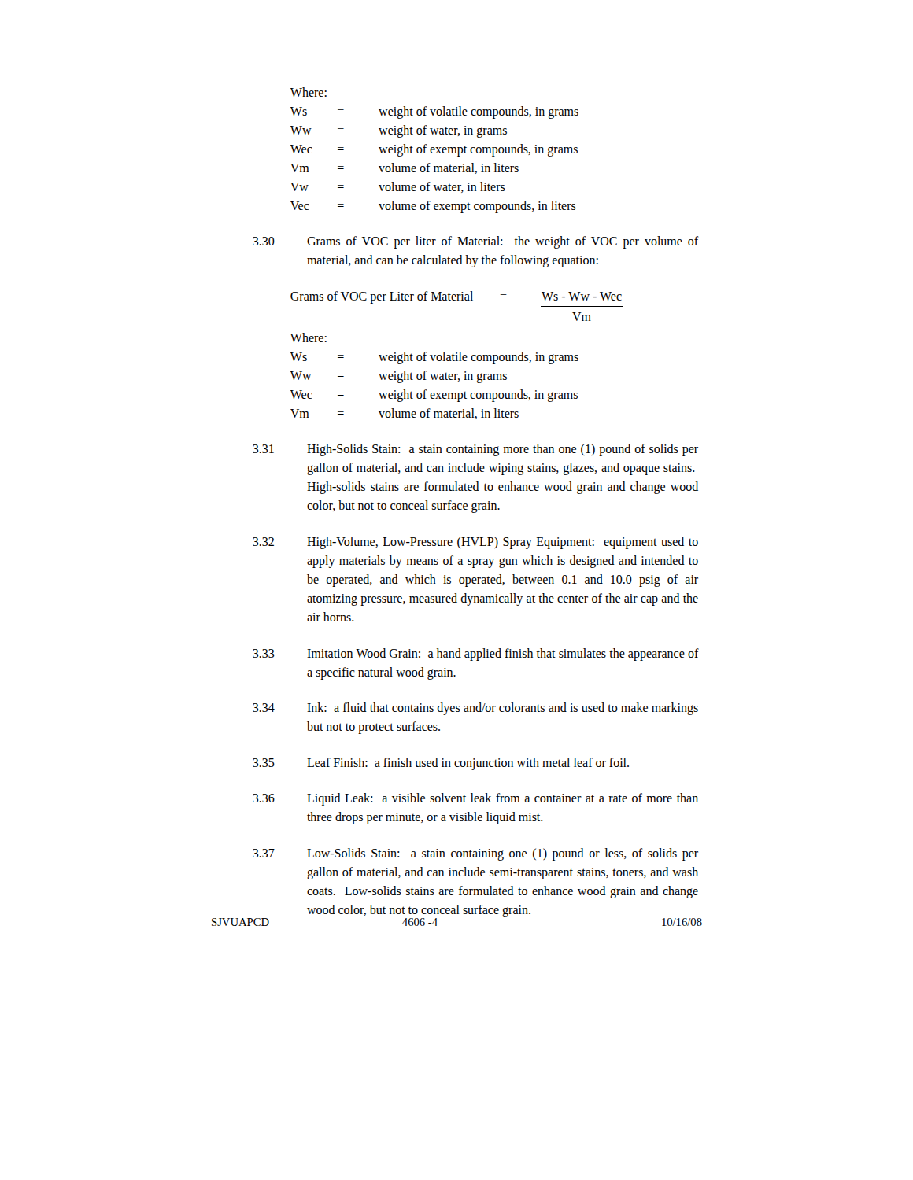Where:
| Ws | = | weight of volatile compounds, in grams |
| Ww | = | weight of water, in grams |
| Wec | = | weight of exempt compounds, in grams |
| Vm | = | volume of material, in liters |
| Vw | = | volume of water, in liters |
| Vec | = | volume of exempt compounds, in liters |
3.30
Grams of VOC per liter of Material: the weight of VOC per volume of material, and can be calculated by the following equation:
Grams of VOC per Liter of Material = Ws - Ww - Wec Vm
Where:
| Ws | = | weight of volatile compounds, in grams |
| Ww | = | weight of water, in grams |
| Wec | = | weight of exempt compounds, in grams |
| Vm | = | volume of material, in liters |
3.31
High-Solids Stain: a stain containing more than one (1) pound of solids per gallon of material, and can include wiping stains, glazes, and opaque stains. High-solids stains are formulated to enhance wood grain and change wood color, but not to conceal surface grain.
3.32
High-Volume, Low-Pressure (HVLP) Spray Equipment: equipment used to apply materials by means of a spray gun which is designed and intended to be operated, and which is operated, between 0.1 and 10.0 psig of air atomizing pressure, measured dynamically at the center of the air cap and the air horns.
3.33
Imitation Wood Grain: a hand applied finish that simulates the appearance of a specific natural wood grain.
3.34
Ink: a fluid that contains dyes and/or colorants and is used to make markings but not to protect surfaces.
3.35
Leaf Finish: a finish used in conjunction with metal leaf or foil.
3.36
Liquid Leak: a visible solvent leak from a container at a rate of more than three drops per minute, or a visible liquid mist.
3.37
Low-Solids Stain: a stain containing one (1) pound or less, of solids per gallon of material, and can include semi-transparent stains, toners, and wash coats. Low-solids stains are formulated to enhance wood grain and change wood color, but not to conceal surface grain.
SJVUAPCD
4606 -4
10/16/08